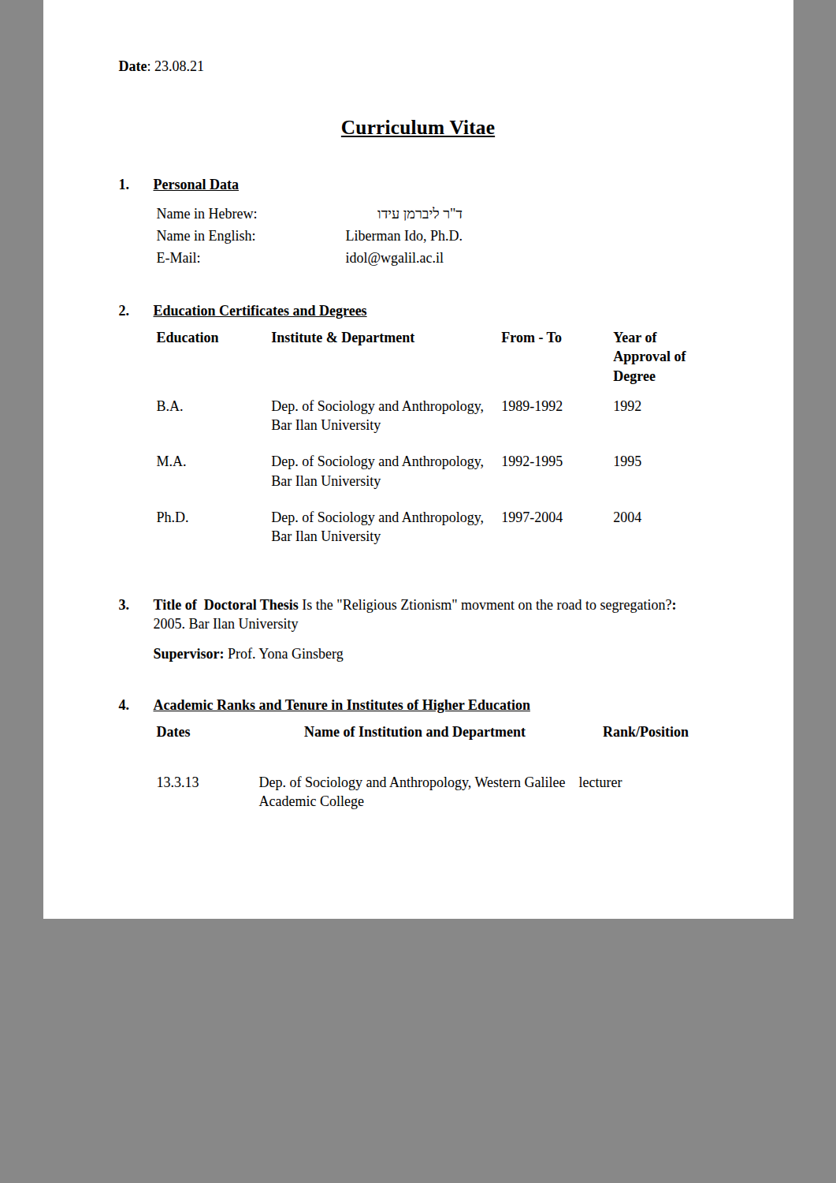Date: 23.08.21
Curriculum Vitae
Personal Data
| Name in Hebrew: | ד"ר ליברמן עידו |
| Name in English: | Liberman Ido, Ph.D. |
| E-Mail: | idol@wgalil.ac.il |
Education Certificates and Degrees
| Education | Institute & Department | From - To | Year of Approval of Degree |
| --- | --- | --- | --- |
| B.A. | Dep. of Sociology and Anthropology, Bar Ilan University | 1989-1992 | 1992 |
| M.A. | Dep. of Sociology and Anthropology, Bar Ilan University | 1992-1995 | 1995 |
| Ph.D. | Dep. of Sociology and Anthropology, Bar Ilan University | 1997-2004 | 2004 |
Title of Doctoral Thesis Is the "Religious Ztionism" movment on the road to segregation?:
2005. Bar Ilan University
Supervisor: Prof. Yona Ginsberg
Academic Ranks and Tenure in Institutes of Higher Education
| Dates | Name of Institution and Department | Rank/Position |
| --- | --- | --- |
| 13.3.13 | Dep. of Sociology and Anthropology, Western Galilee Academic College | lecturer |